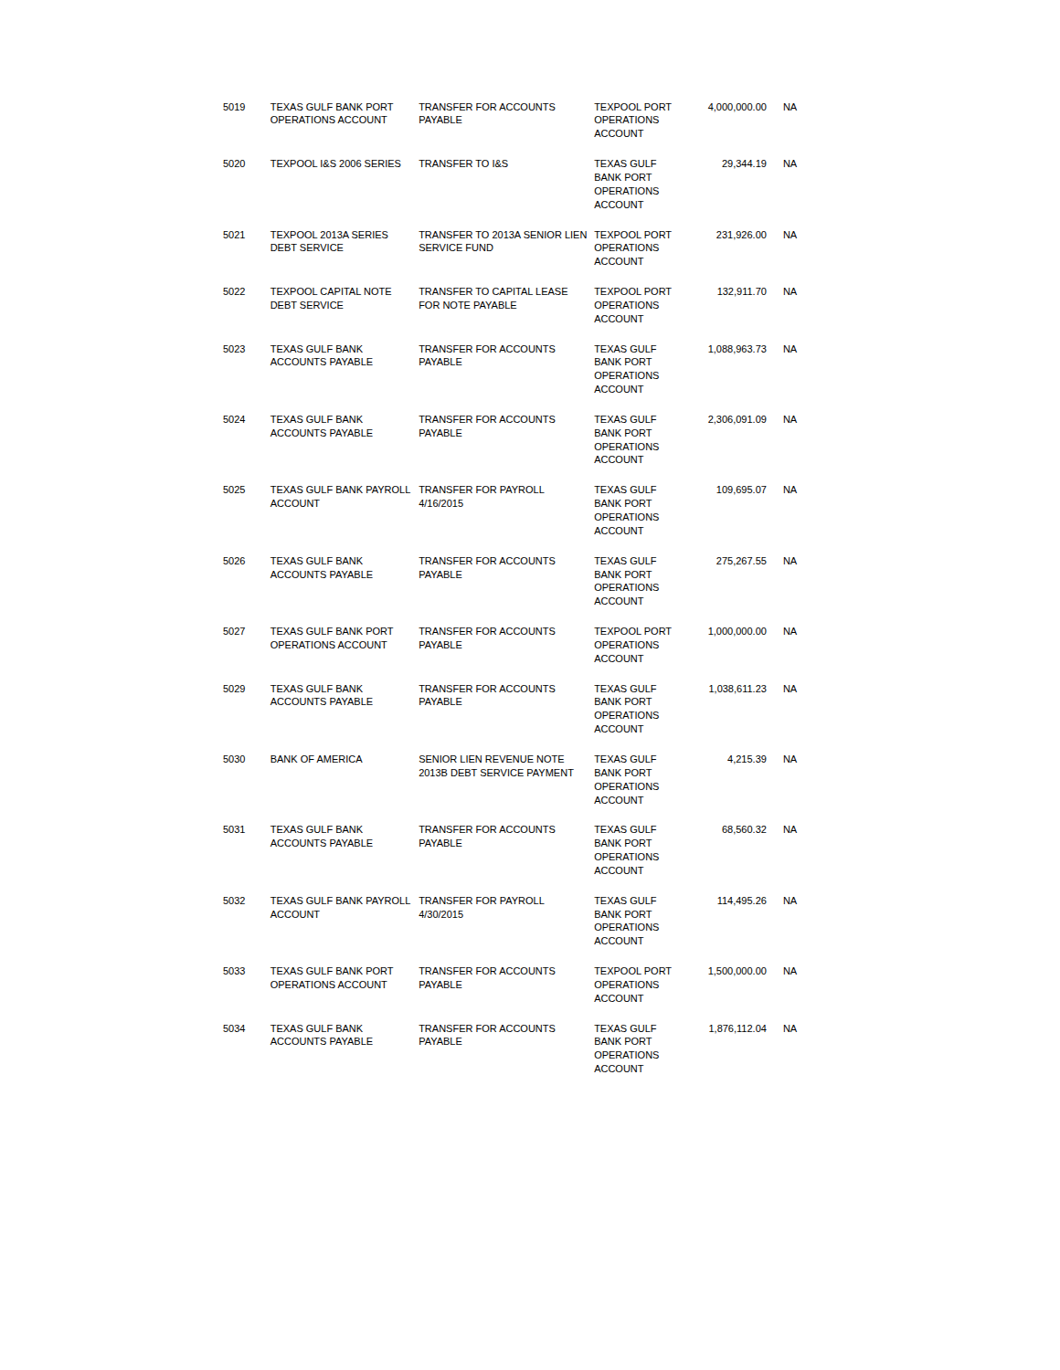| 5019 | TEXAS GULF BANK PORT OPERATIONS ACCOUNT | TRANSFER FOR ACCOUNTS PAYABLE | TEXPOOL PORT OPERATIONS ACCOUNT | 4,000,000.00 | NA |
| 5020 | TEXPOOL I&S 2006 SERIES | TRANSFER TO I&S | TEXAS GULF BANK PORT OPERATIONS ACCOUNT | 29,344.19 | NA |
| 5021 | TEXPOOL 2013A SERIES DEBT SERVICE | TRANSFER TO 2013A SENIOR LIEN SERVICE FUND | TEXPOOL PORT OPERATIONS ACCOUNT | 231,926.00 | NA |
| 5022 | TEXPOOL CAPITAL NOTE DEBT SERVICE | TRANSFER TO CAPITAL LEASE FOR NOTE PAYABLE | TEXPOOL PORT OPERATIONS ACCOUNT | 132,911.70 | NA |
| 5023 | TEXAS GULF BANK ACCOUNTS PAYABLE | TRANSFER FOR ACCOUNTS PAYABLE | TEXAS GULF BANK PORT OPERATIONS ACCOUNT | 1,088,963.73 | NA |
| 5024 | TEXAS GULF BANK ACCOUNTS PAYABLE | TRANSFER FOR ACCOUNTS PAYABLE | TEXAS GULF BANK PORT OPERATIONS ACCOUNT | 2,306,091.09 | NA |
| 5025 | TEXAS GULF BANK PAYROLL ACCOUNT | TRANSFER FOR PAYROLL 4/16/2015 | TEXAS GULF BANK PORT OPERATIONS ACCOUNT | 109,695.07 | NA |
| 5026 | TEXAS GULF BANK ACCOUNTS PAYABLE | TRANSFER FOR ACCOUNTS PAYABLE | TEXAS GULF BANK PORT OPERATIONS ACCOUNT | 275,267.55 | NA |
| 5027 | TEXAS GULF BANK PORT OPERATIONS ACCOUNT | TRANSFER FOR ACCOUNTS PAYABLE | TEXPOOL PORT OPERATIONS ACCOUNT | 1,000,000.00 | NA |
| 5029 | TEXAS GULF BANK ACCOUNTS PAYABLE | TRANSFER FOR ACCOUNTS PAYABLE | TEXAS GULF BANK PORT OPERATIONS ACCOUNT | 1,038,611.23 | NA |
| 5030 | BANK OF AMERICA | SENIOR LIEN REVENUE NOTE 2013B DEBT SERVICE PAYMENT | TEXAS GULF BANK PORT OPERATIONS ACCOUNT | 4,215.39 | NA |
| 5031 | TEXAS GULF BANK ACCOUNTS PAYABLE | TRANSFER FOR ACCOUNTS PAYABLE | TEXAS GULF BANK PORT OPERATIONS ACCOUNT | 68,560.32 | NA |
| 5032 | TEXAS GULF BANK PAYROLL ACCOUNT | TRANSFER FOR PAYROLL 4/30/2015 | TEXAS GULF BANK PORT OPERATIONS ACCOUNT | 114,495.26 | NA |
| 5033 | TEXAS GULF BANK PORT OPERATIONS ACCOUNT | TRANSFER FOR ACCOUNTS PAYABLE | TEXPOOL PORT OPERATIONS ACCOUNT | 1,500,000.00 | NA |
| 5034 | TEXAS GULF BANK ACCOUNTS PAYABLE | TRANSFER FOR ACCOUNTS PAYABLE | TEXAS GULF BANK PORT OPERATIONS ACCOUNT | 1,876,112.04 | NA |